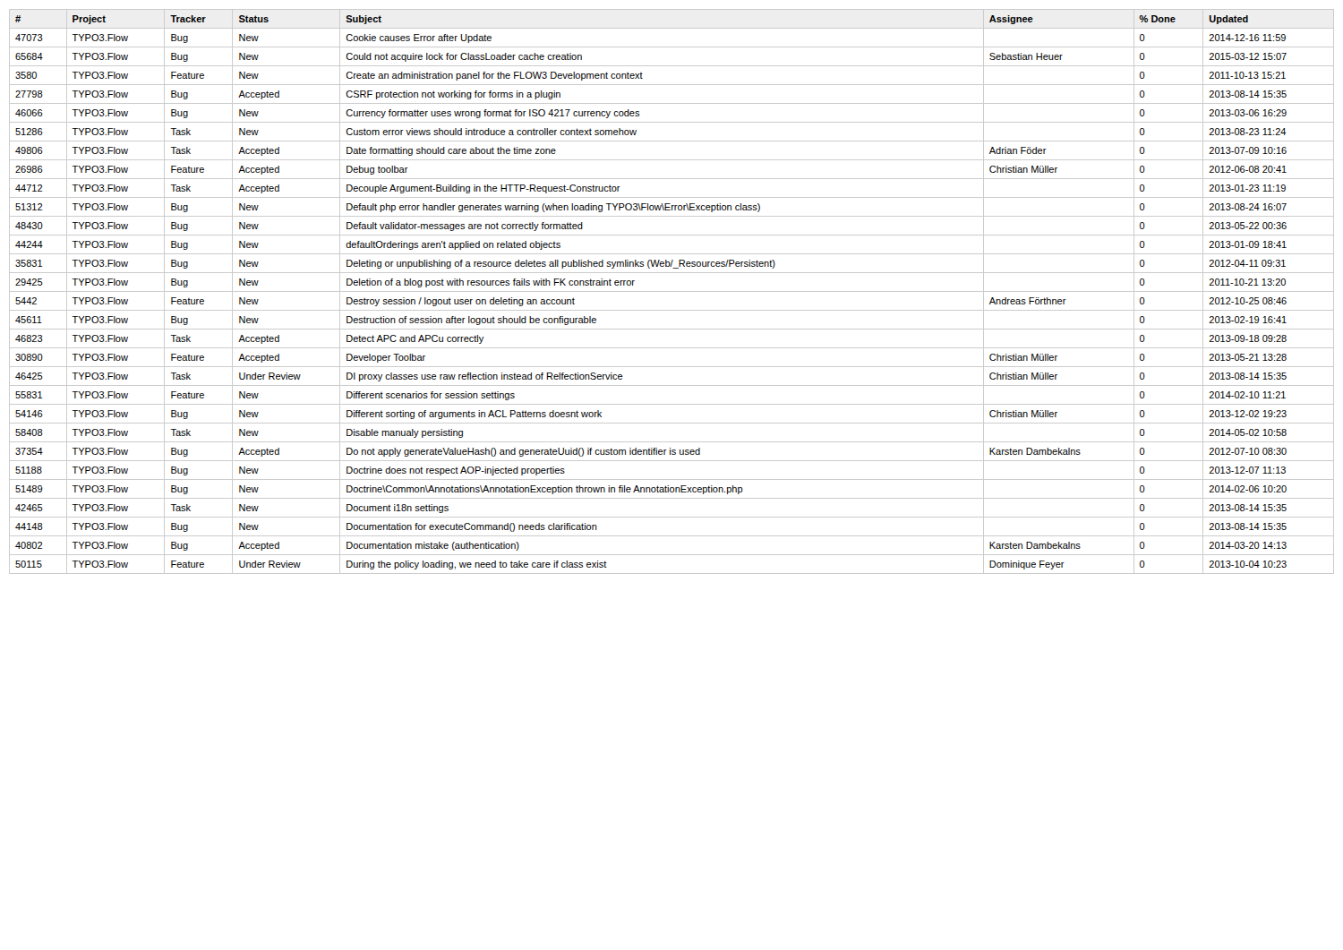| # | Project | Tracker | Status | Subject | Assignee | % Done | Updated |
| --- | --- | --- | --- | --- | --- | --- | --- |
| 47073 | TYPO3.Flow | Bug | New | Cookie causes Error after Update | | 0 | 2014-12-16 11:59 |
| 65684 | TYPO3.Flow | Bug | New | Could not acquire lock for ClassLoader cache creation | Sebastian Heuer | 0 | 2015-03-12 15:07 |
| 3580 | TYPO3.Flow | Feature | New | Create an administration panel for the FLOW3 Development context | | 0 | 2011-10-13 15:21 |
| 27798 | TYPO3.Flow | Bug | Accepted | CSRF protection not working for forms in a plugin | | 0 | 2013-08-14 15:35 |
| 46066 | TYPO3.Flow | Bug | New | Currency formatter uses wrong format for ISO 4217 currency codes | | 0 | 2013-03-06 16:29 |
| 51286 | TYPO3.Flow | Task | New | Custom error views should introduce a controller context somehow | | 0 | 2013-08-23 11:24 |
| 49806 | TYPO3.Flow | Task | Accepted | Date formatting should care about the time zone | Adrian Föder | 0 | 2013-07-09 10:16 |
| 26986 | TYPO3.Flow | Feature | Accepted | Debug toolbar | Christian Müller | 0 | 2012-06-08 20:41 |
| 44712 | TYPO3.Flow | Task | Accepted | Decouple Argument-Building in the HTTP-Request-Constructor | | 0 | 2013-01-23 11:19 |
| 51312 | TYPO3.Flow | Bug | New | Default php error handler generates warning (when loading TYPO3\Flow\Error\Exception class) | | 0 | 2013-08-24 16:07 |
| 48430 | TYPO3.Flow | Bug | New | Default validator-messages are not correctly formatted | | 0 | 2013-05-22 00:36 |
| 44244 | TYPO3.Flow | Bug | New | defaultOrderings aren't applied on related objects | | 0 | 2013-01-09 18:41 |
| 35831 | TYPO3.Flow | Bug | New | Deleting or unpublishing of a resource deletes all published symlinks (Web/_Resources/Persistent) | | 0 | 2012-04-11 09:31 |
| 29425 | TYPO3.Flow | Bug | New | Deletion of a blog post with resources fails with FK constraint error | | 0 | 2011-10-21 13:20 |
| 5442 | TYPO3.Flow | Feature | New | Destroy session / logout user on deleting an account | Andreas Förthner | 0 | 2012-10-25 08:46 |
| 45611 | TYPO3.Flow | Bug | New | Destruction of session after logout should be configurable | | 0 | 2013-02-19 16:41 |
| 46823 | TYPO3.Flow | Task | Accepted | Detect APC and APCu correctly | | 0 | 2013-09-18 09:28 |
| 30890 | TYPO3.Flow | Feature | Accepted | Developer Toolbar | Christian Müller | 0 | 2013-05-21 13:28 |
| 46425 | TYPO3.Flow | Task | Under Review | DI proxy classes use raw reflection instead of RelfectionService | Christian Müller | 0 | 2013-08-14 15:35 |
| 55831 | TYPO3.Flow | Feature | New | Different scenarios for session settings | | 0 | 2014-02-10 11:21 |
| 54146 | TYPO3.Flow | Bug | New | Different sorting of arguments in ACL Patterns doesnt work | Christian Müller | 0 | 2013-12-02 19:23 |
| 58408 | TYPO3.Flow | Task | New | Disable manualy persisting | | 0 | 2014-05-02 10:58 |
| 37354 | TYPO3.Flow | Bug | Accepted | Do not apply generateValueHash() and generateUuid() if custom identifier is used | Karsten Dambekalns | 0 | 2012-07-10 08:30 |
| 51188 | TYPO3.Flow | Bug | New | Doctrine does not respect AOP-injected properties | | 0 | 2013-12-07 11:13 |
| 51489 | TYPO3.Flow | Bug | New | Doctrine\Common\Annotations\AnnotationException thrown in file AnnotationException.php | | 0 | 2014-02-06 10:20 |
| 42465 | TYPO3.Flow | Task | New | Document i18n settings | | 0 | 2013-08-14 15:35 |
| 44148 | TYPO3.Flow | Bug | New | Documentation for executeCommand() needs clarification | | 0 | 2013-08-14 15:35 |
| 40802 | TYPO3.Flow | Bug | Accepted | Documentation mistake (authentication) | Karsten Dambekalns | 0 | 2014-03-20 14:13 |
| 50115 | TYPO3.Flow | Feature | Under Review | During the policy loading, we need to take care if class exist | Dominique Feyer | 0 | 2013-10-04 10:23 |